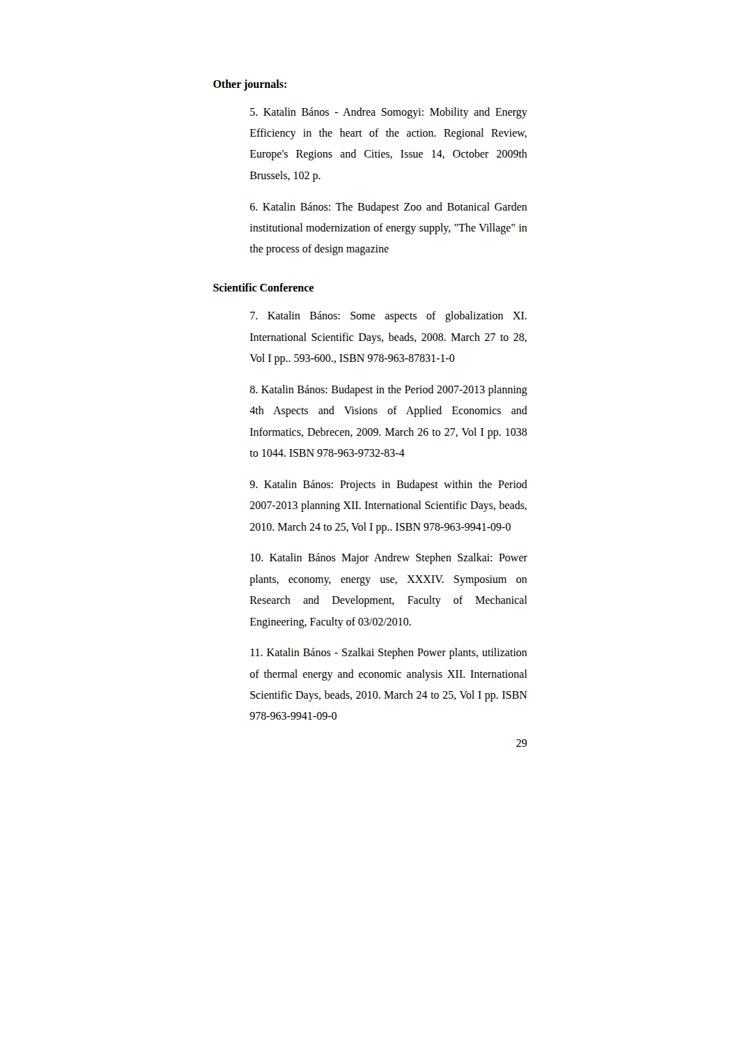Other journals:
5. Katalin Bános - Andrea Somogyi: Mobility and Energy Efficiency in the heart of the action. Regional Review, Europe's Regions and Cities, Issue 14, October 2009th Brussels, 102 p.
6. Katalin Bános: The Budapest Zoo and Botanical Garden institutional modernization of energy supply, "The Village" in the process of design magazine
Scientific Conference
7. Katalin Bános: Some aspects of globalization XI. International Scientific Days, beads, 2008. March 27 to 28, Vol I pp.. 593-600., ISBN 978-963-87831-1-0
8. Katalin Bános: Budapest in the Period 2007-2013 planning 4th Aspects and Visions of Applied Economics and Informatics, Debrecen, 2009. March 26 to 27, Vol I pp. 1038 to 1044. ISBN 978-963-9732-83-4
9. Katalin Bános: Projects in Budapest within the Period 2007-2013 planning XII. International Scientific Days, beads, 2010. March 24 to 25, Vol I pp.. ISBN 978-963-9941-09-0
10. Katalin Bános Major Andrew Stephen Szalkai: Power plants, economy, energy use, XXXIV. Symposium on Research and Development, Faculty of Mechanical Engineering, Faculty of 03/02/2010.
11. Katalin Bános - Szalkai Stephen Power plants, utilization of thermal energy and economic analysis XII. International Scientific Days, beads, 2010. March 24 to 25, Vol I pp. ISBN 978-963-9941-09-0
29